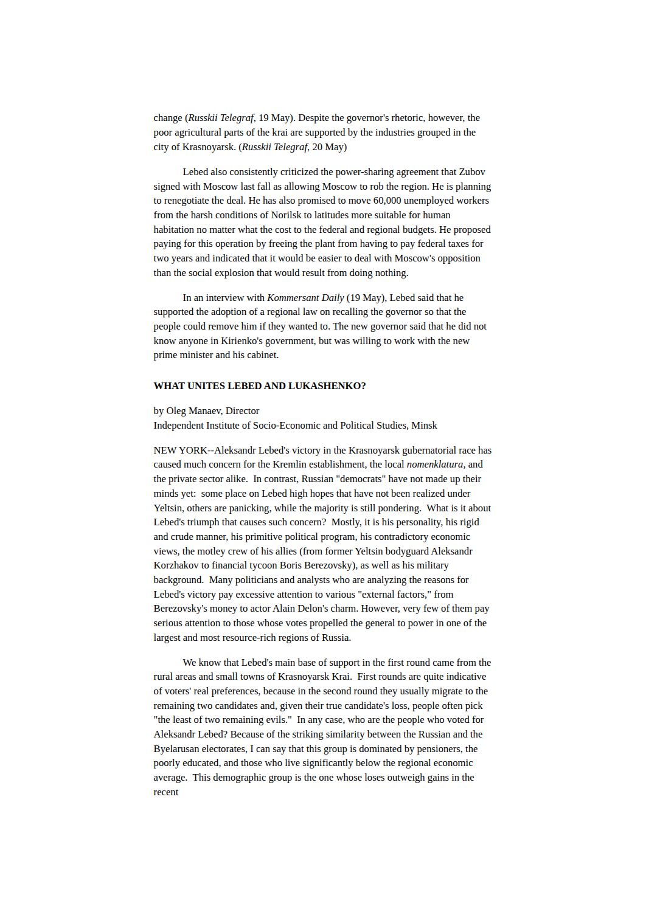change (Russkii Telegraf, 19 May). Despite the governor's rhetoric, however, the poor agricultural parts of the krai are supported by the industries grouped in the city of Krasnoyarsk. (Russkii Telegraf, 20 May)
Lebed also consistently criticized the power-sharing agreement that Zubov signed with Moscow last fall as allowing Moscow to rob the region. He is planning to renegotiate the deal. He has also promised to move 60,000 unemployed workers from the harsh conditions of Norilsk to latitudes more suitable for human habitation no matter what the cost to the federal and regional budgets. He proposed paying for this operation by freeing the plant from having to pay federal taxes for two years and indicated that it would be easier to deal with Moscow's opposition than the social explosion that would result from doing nothing.
In an interview with Kommersant Daily (19 May), Lebed said that he supported the adoption of a regional law on recalling the governor so that the people could remove him if they wanted to. The new governor said that he did not know anyone in Kirienko's government, but was willing to work with the new prime minister and his cabinet.
WHAT UNITES LEBED AND LUKASHENKO?
by Oleg Manaev, Director
Independent Institute of Socio-Economic and Political Studies, Minsk
NEW YORK--Aleksandr Lebed's victory in the Krasnoyarsk gubernatorial race has caused much concern for the Kremlin establishment, the local nomenklatura, and the private sector alike. In contrast, Russian "democrats" have not made up their minds yet: some place on Lebed high hopes that have not been realized under Yeltsin, others are panicking, while the majority is still pondering. What is it about Lebed's triumph that causes such concern? Mostly, it is his personality, his rigid and crude manner, his primitive political program, his contradictory economic views, the motley crew of his allies (from former Yeltsin bodyguard Aleksandr Korzhakov to financial tycoon Boris Berezovsky), as well as his military background. Many politicians and analysts who are analyzing the reasons for Lebed's victory pay excessive attention to various "external factors," from Berezovsky's money to actor Alain Delon's charm. However, very few of them pay serious attention to those whose votes propelled the general to power in one of the largest and most resource-rich regions of Russia.
We know that Lebed's main base of support in the first round came from the rural areas and small towns of Krasnoyarsk Krai. First rounds are quite indicative of voters' real preferences, because in the second round they usually migrate to the remaining two candidates and, given their true candidate's loss, people often pick "the least of two remaining evils." In any case, who are the people who voted for Aleksandr Lebed? Because of the striking similarity between the Russian and the Byelarusan electorates, I can say that this group is dominated by pensioners, the poorly educated, and those who live significantly below the regional economic average. This demographic group is the one whose loses outweigh gains in the recent